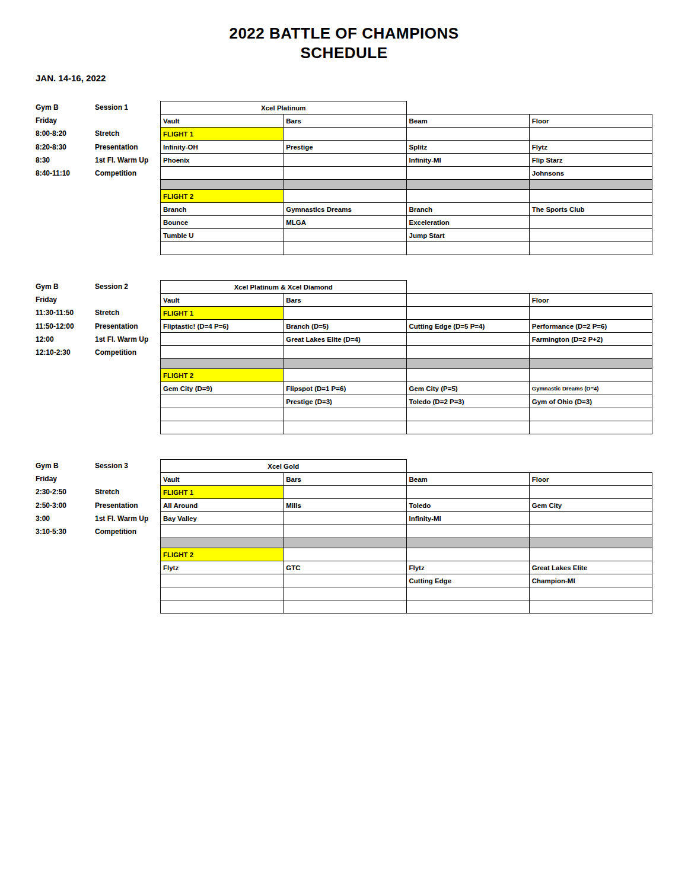2022 Battle of Champions
Schedule
Jan. 14-16, 2022
Gym B
Friday
8:00-8:20
8:20-8:30
8:30
8:40-11:10
Session 1
Stretch
Presentation
1st Fl. Warm Up
Competition
| Xcel Platinum | | |
| Vault | Bars | Beam | Floor |
| FLIGHT 1 | | | |
| Infinity-OH | Prestige | Splitz | Flytz |
| Phoenix | | Infinity-MI | Flip Starz |
| | | | Johnsons |
| FLIGHT 2 | | | |
| Branch | Gymnastics Dreams | Branch | The Sports Club |
| Bounce | MLGA | Exceleration | |
| Tumble U | | Jump Start | |
Gym B
Friday
11:30-11:50
11:50-12:00
12:00
12:10-2:30
Session 2
Stretch
Presentation
1st Fl. Warm Up
Competition
| Xcel Platinum & Xcel Diamond | | |
| Vault | Bars | | Floor |
| FLIGHT 1 | | | |
| Fliptastic! (D=4 P=6) | Branch (D=5) | Cutting Edge (D=5 P=4) | Performance (D=2 P=6) |
| | Great Lakes Elite (D=4) | | Farmington (D=2 P+2) |
| FLIGHT 2 | | | |
| Gem City (D=9) | Flipspot (D=1 P=6) | Gem City (P=5) | Gymnastic Dreams (D=4) |
| | Prestige (D=3) | Toledo (D=2 P=3) | Gym of Ohio (D=3) |
Gym B
Friday
2:30-2:50
2:50-3:00
3:00
3:10-5:30
Session 3
Stretch
Presentation
1st Fl. Warm Up
Competition
| Xcel Gold | | |
| Vault | Bars | Beam | Floor |
| FLIGHT 1 | | | |
| All Around | Mills | Toledo | Gem City |
| Bay Valley | | Infinity-MI | |
| FLIGHT 2 | | | |
| Flytz | GTC | Flytz | Great Lakes Elite |
| | | Cutting Edge | Champion-MI |